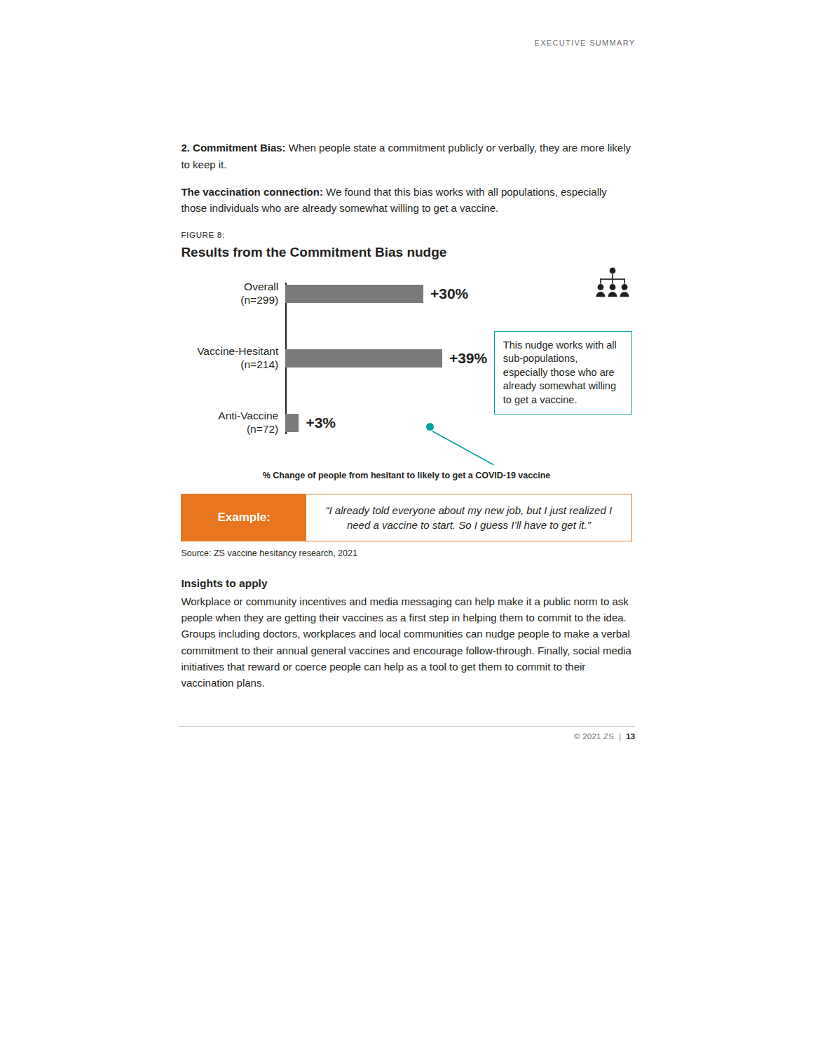Executive Summary
2. Commitment Bias: When people state a commitment publicly or verbally, they are more likely to keep it.
The vaccination connection: We found that this bias works with all populations, especially those individuals who are already somewhat willing to get a vaccine.
Figure 8:
Results from the Commitment Bias nudge
Overall(n=299)
+30%
Vaccine-Hesitant(n=214)
+39%
Anti-Vaccine(n=72)
+3%
This nudge works with all sub-populations, especially those who are already somewhat willing to get a vaccine.
% Change of people from hesitant to likely to get a COVID-19 vaccine
Example:
“I already told everyone about my new job, but I just realized I need a vaccine to start. So I guess I’ll have to get it.”
Source: ZS vaccine hesitancy research, 2021
Insights to apply
Workplace or community incentives and media messaging can help make it a public norm to ask people when they are getting their vaccines as a first step in helping them to commit to the idea. Groups including doctors, workplaces and local communities can nudge people to make a verbal commitment to their annual general vaccines and encourage follow-through. Finally, social media initiatives that reward or coerce people can help as a tool to get them to commit to their vaccination plans.
© 2021 ZS | 13